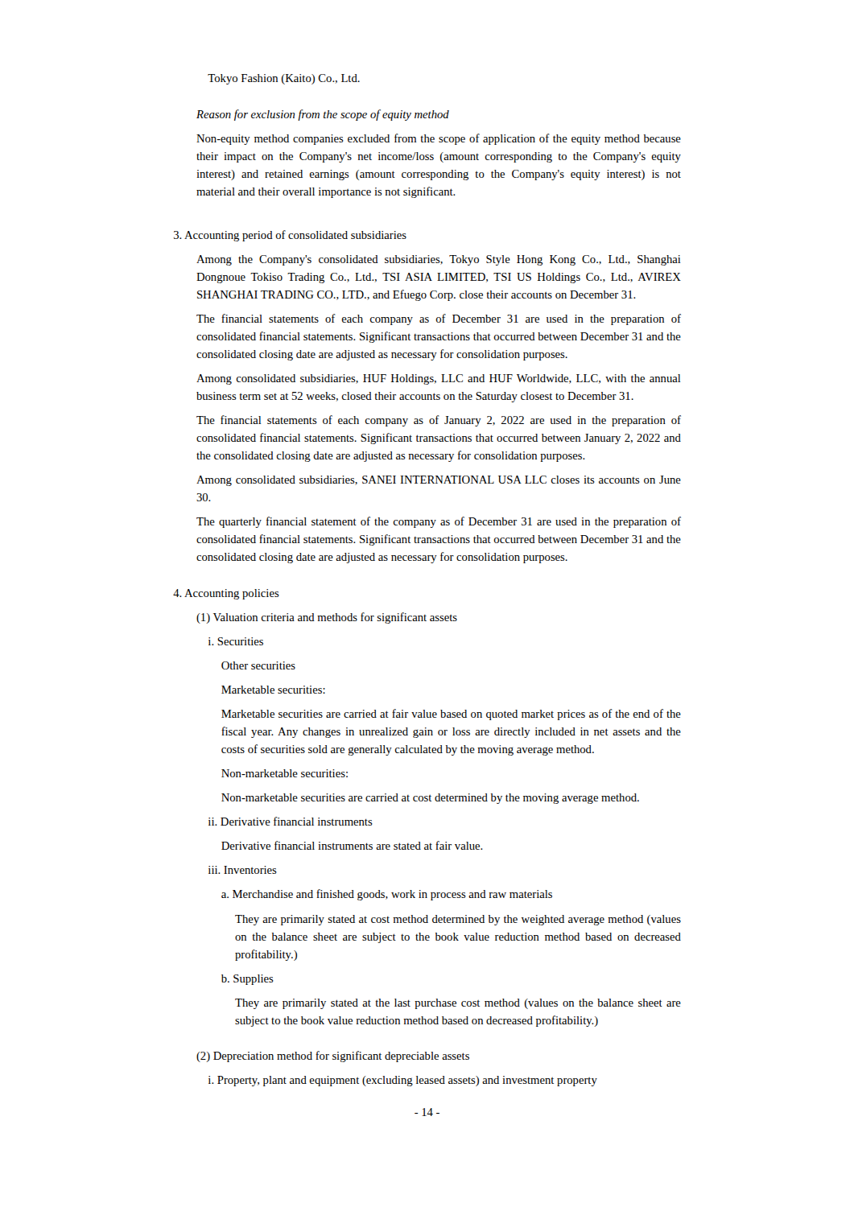Tokyo Fashion (Kaito) Co., Ltd.
Reason for exclusion from the scope of equity method
Non-equity method companies excluded from the scope of application of the equity method because their impact on the Company's net income/loss (amount corresponding to the Company's equity interest) and retained earnings (amount corresponding to the Company's equity interest) is not material and their overall importance is not significant.
3. Accounting period of consolidated subsidiaries
Among the Company's consolidated subsidiaries, Tokyo Style Hong Kong Co., Ltd., Shanghai Dongnoue Tokiso Trading Co., Ltd., TSI ASIA LIMITED, TSI US Holdings Co., Ltd., AVIREX SHANGHAI TRADING CO., LTD., and Efuego Corp. close their accounts on December 31.
The financial statements of each company as of December 31 are used in the preparation of consolidated financial statements. Significant transactions that occurred between December 31 and the consolidated closing date are adjusted as necessary for consolidation purposes.
Among consolidated subsidiaries, HUF Holdings, LLC and HUF Worldwide, LLC, with the annual business term set at 52 weeks, closed their accounts on the Saturday closest to December 31.
The financial statements of each company as of January 2, 2022 are used in the preparation of consolidated financial statements. Significant transactions that occurred between January 2, 2022 and the consolidated closing date are adjusted as necessary for consolidation purposes.
Among consolidated subsidiaries, SANEI INTERNATIONAL USA LLC closes its accounts on June 30.
The quarterly financial statement of the company as of December 31 are used in the preparation of consolidated financial statements. Significant transactions that occurred between December 31 and the consolidated closing date are adjusted as necessary for consolidation purposes.
4. Accounting policies
(1) Valuation criteria and methods for significant assets
i. Securities
Other securities
Marketable securities:
Marketable securities are carried at fair value based on quoted market prices as of the end of the fiscal year. Any changes in unrealized gain or loss are directly included in net assets and the costs of securities sold are generally calculated by the moving average method.
Non-marketable securities:
Non-marketable securities are carried at cost determined by the moving average method.
ii. Derivative financial instruments
Derivative financial instruments are stated at fair value.
iii. Inventories
a. Merchandise and finished goods, work in process and raw materials
They are primarily stated at cost method determined by the weighted average method (values on the balance sheet are subject to the book value reduction method based on decreased profitability.)
b. Supplies
They are primarily stated at the last purchase cost method (values on the balance sheet are subject to the book value reduction method based on decreased profitability.)
(2) Depreciation method for significant depreciable assets
i. Property, plant and equipment (excluding leased assets) and investment property
- 14 -